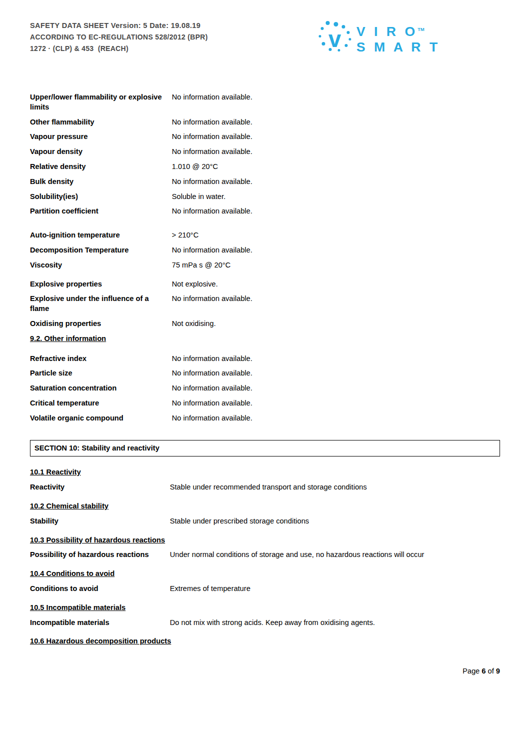SAFETY DATA SHEET Version: 5 Date: 19.08.19
ACCORDING TO EC-REGULATIONS 528/2012 (BPR)
1272 · (CLP) & 453 (REACH)
v
V I R OTM
S M A R T
| Upper/lower flammability or explosive limits | No information available. |
| Other flammability | No information available. |
| Vapour pressure | No information available. |
| Vapour density | No information available. |
| Relative density | 1.010 @ 20°C |
| Bulk density | No information available. |
| Solubility(ies) | Soluble in water. |
| Partition coefficient | No information available. |
| Auto-ignition temperature | > 210°C |
| Decomposition Temperature | No information available. |
| Viscosity | 75 mPa s @ 20°C |
| Explosive properties | Not explosive. |
| Explosive under the influence of a flame | No information available. |
| Oxidising properties | Not oxidising. |
| 9.2. Other information | |
| Refractive index | No information available. |
| Particle size | No information available. |
| Saturation concentration | No information available. |
| Critical temperature | No information available. |
| Volatile organic compound | No information available. |
SECTION 10: Stability and reactivity
10.1 Reactivity
| Reactivity | Stable under recommended transport and storage conditions |
10.2 Chemical stability
| Stability | Stable under prescribed storage conditions |
10.3 Possibility of hazardous reactions
| Possibility of hazardous reactions | Under normal conditions of storage and use, no hazardous reactions will occur |
10.4 Conditions to avoid
| Conditions to avoid | Extremes of temperature |
10.5 Incompatible materials
| Incompatible materials | Do not mix with strong acids. Keep away from oxidising agents. |
10.6 Hazardous decomposition products
Page 6 of 9